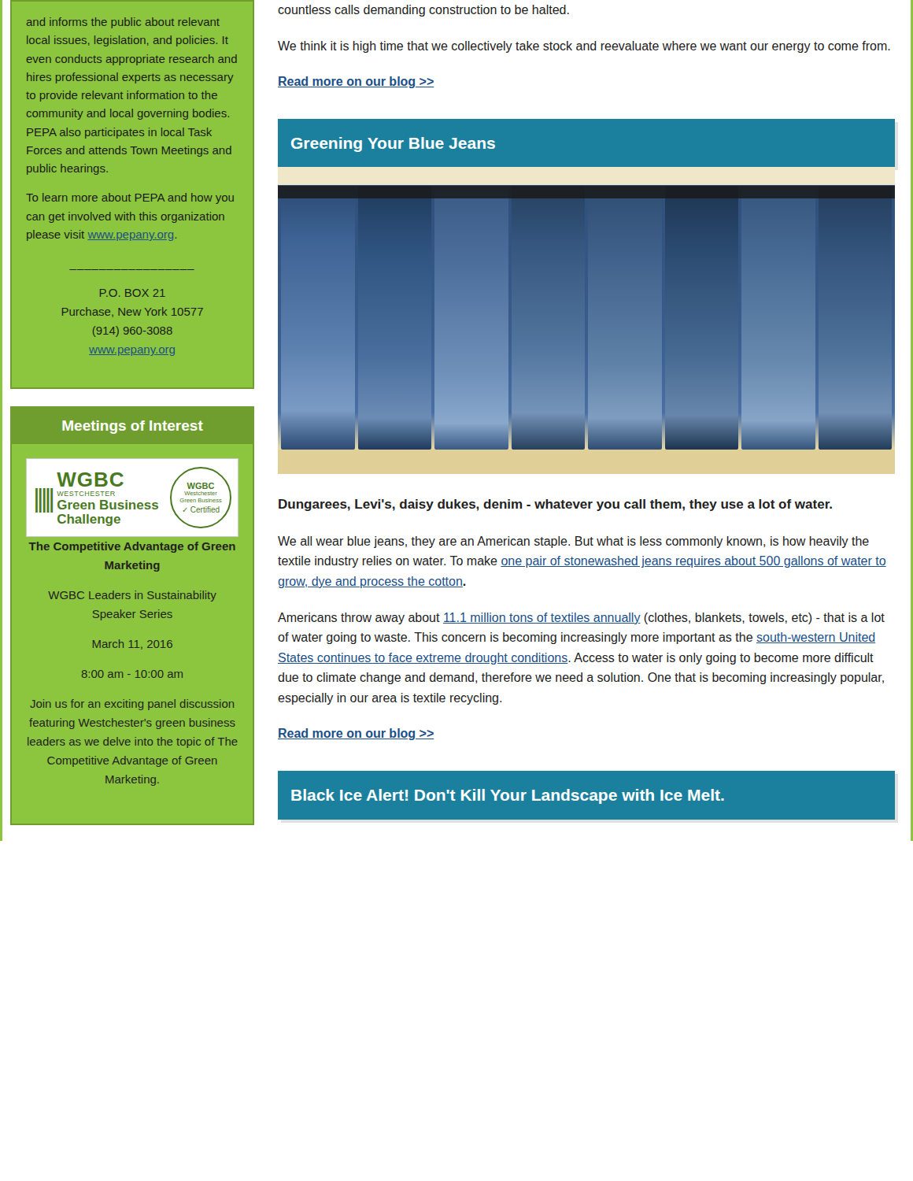and informs the public about relevant local issues, legislation, and policies. It even conducts appropriate research and hires professional experts as necessary to provide relevant information to the community and local governing bodies. PEPA also participates in local Task Forces and attends Town Meetings and public hearings.
To learn more about PEPA and how you can get involved with this organization please visit www.pepany.org.
_________________
P.O. BOX 21
Purchase, New York 10577
(914) 960-3088
www.pepany.org
Meetings of Interest
||||| WGBC WESTCHESTER Green Business Challenge
WGBC Westchester Green Business ✓ Certified
The Competitive Advantage of Green Marketing
WGBC Leaders in Sustainability Speaker Series
March 11, 2016
8:00 am - 10:00 am
Join us for an exciting panel discussion featuring Westchester's green business leaders as we delve into the topic of The Competitive Advantage of Green Marketing.
countless calls demanding construction to be halted.
We think it is high time that we collectively take stock and reevaluate where we want our energy to come from.
Read more on our blog >>
Greening Your Blue Jeans
Dungarees, Levi's, daisy dukes, denim - whatever you call them, they use a lot of water.
We all wear blue jeans, they are an American staple. But what is less commonly known, is how heavily the textile industry relies on water. To make one pair of stonewashed jeans requires about 500 gallons of water to grow, dye and process the cotton.
Americans throw away about 11.1 million tons of textiles annually (clothes, blankets, towels, etc) - that is a lot of water going to waste. This concern is becoming increasingly more important as the south-western United States continues to face extreme drought conditions. Access to water is only going to become more difficult due to climate change and demand, therefore we need a solution. One that is becoming increasingly popular, especially in our area is textile recycling.
Read more on our blog >>
Black Ice Alert! Don't Kill Your Landscape with Ice Melt.